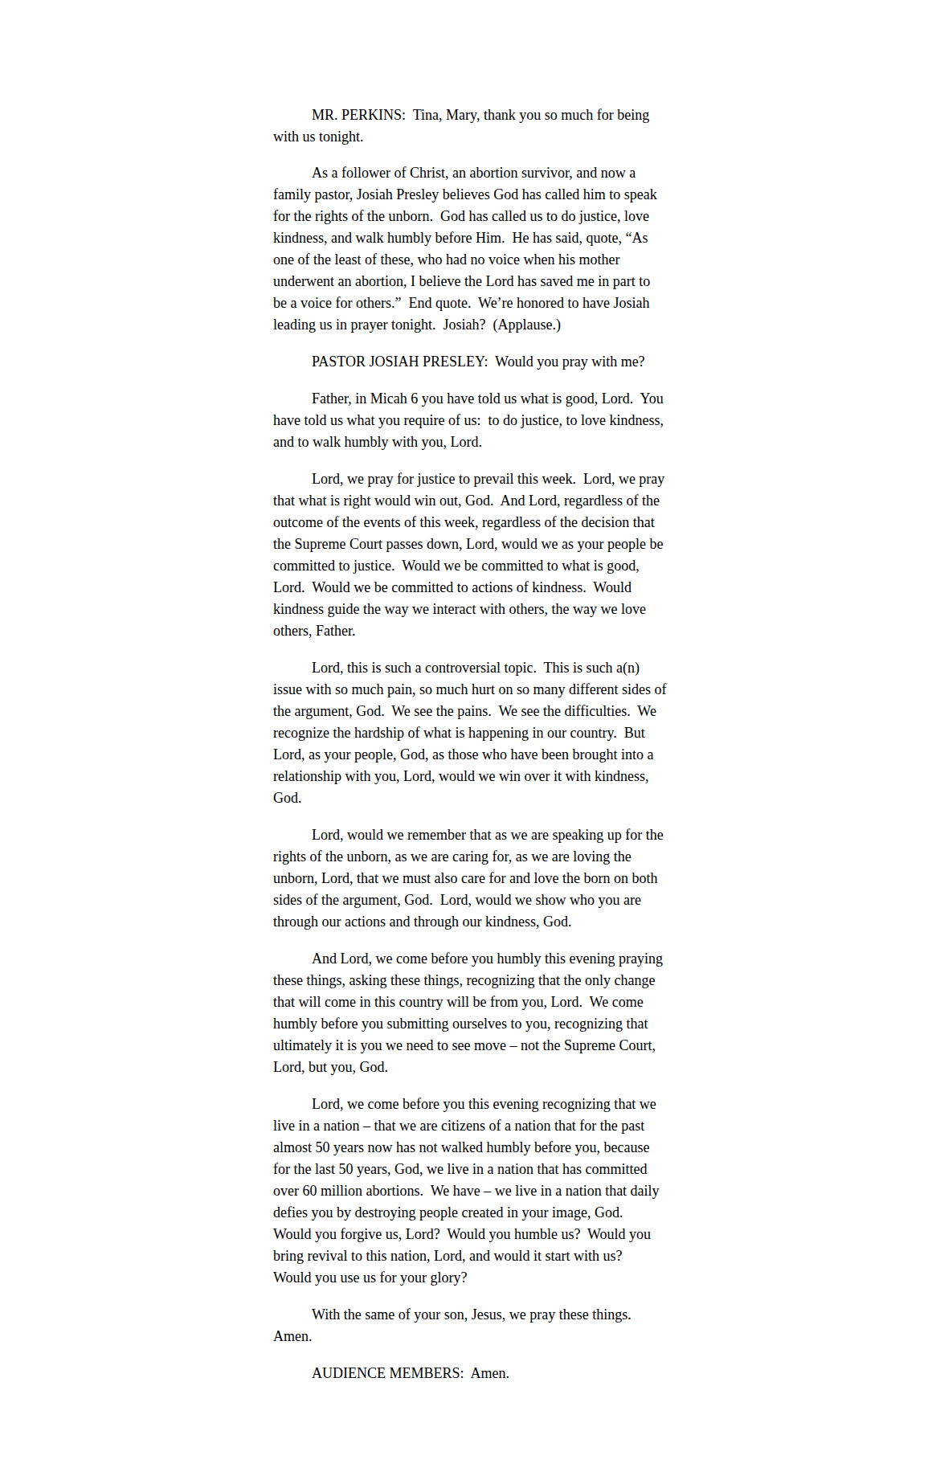MR. PERKINS: Tina, Mary, thank you so much for being with us tonight.
As a follower of Christ, an abortion survivor, and now a family pastor, Josiah Presley believes God has called him to speak for the rights of the unborn. God has called us to do justice, love kindness, and walk humbly before Him. He has said, quote, “As one of the least of these, who had no voice when his mother underwent an abortion, I believe the Lord has saved me in part to be a voice for others.” End quote. We’re honored to have Josiah leading us in prayer tonight. Josiah? (Applause.)
PASTOR JOSIAH PRESLEY: Would you pray with me?
Father, in Micah 6 you have told us what is good, Lord. You have told us what you require of us: to do justice, to love kindness, and to walk humbly with you, Lord.
Lord, we pray for justice to prevail this week. Lord, we pray that what is right would win out, God. And Lord, regardless of the outcome of the events of this week, regardless of the decision that the Supreme Court passes down, Lord, would we as your people be committed to justice. Would we be committed to what is good, Lord. Would we be committed to actions of kindness. Would kindness guide the way we interact with others, the way we love others, Father.
Lord, this is such a controversial topic. This is such a(n) issue with so much pain, so much hurt on so many different sides of the argument, God. We see the pains. We see the difficulties. We recognize the hardship of what is happening in our country. But Lord, as your people, God, as those who have been brought into a relationship with you, Lord, would we win over it with kindness, God.
Lord, would we remember that as we are speaking up for the rights of the unborn, as we are caring for, as we are loving the unborn, Lord, that we must also care for and love the born on both sides of the argument, God. Lord, would we show who you are through our actions and through our kindness, God.
And Lord, we come before you humbly this evening praying these things, asking these things, recognizing that the only change that will come in this country will be from you, Lord. We come humbly before you submitting ourselves to you, recognizing that ultimately it is you we need to see move – not the Supreme Court, Lord, but you, God.
Lord, we come before you this evening recognizing that we live in a nation – that we are citizens of a nation that for the past almost 50 years now has not walked humbly before you, because for the last 50 years, God, we live in a nation that has committed over 60 million abortions. We have – we live in a nation that daily defies you by destroying people created in your image, God. Would you forgive us, Lord? Would you humble us? Would you bring revival to this nation, Lord, and would it start with us? Would you use us for your glory?
With the same of your son, Jesus, we pray these things. Amen.
AUDIENCE MEMBERS: Amen.